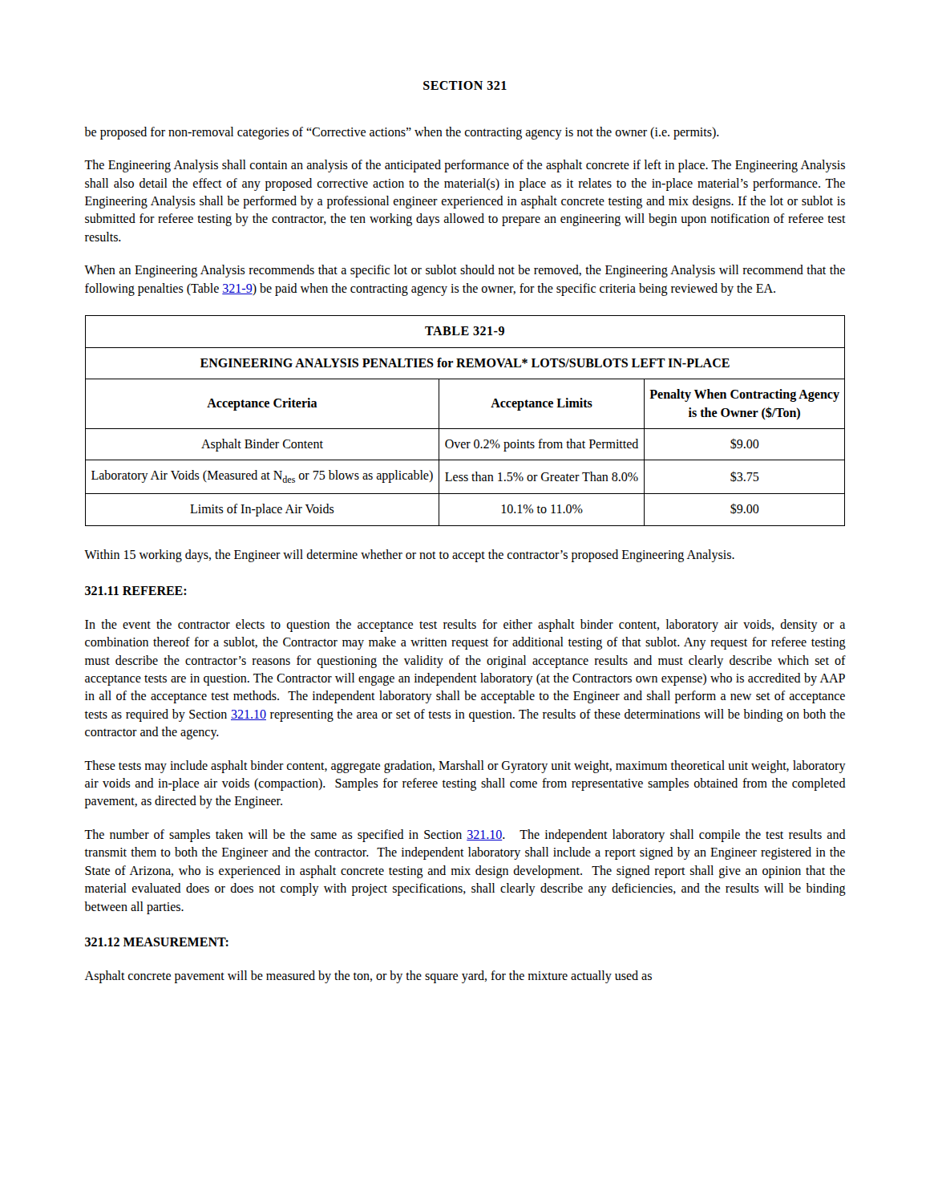SECTION 321
be proposed for non-removal categories of “Corrective actions” when the contracting agency is not the owner (i.e. permits).
The Engineering Analysis shall contain an analysis of the anticipated performance of the asphalt concrete if left in place. The Engineering Analysis shall also detail the effect of any proposed corrective action to the material(s) in place as it relates to the in-place material’s performance. The Engineering Analysis shall be performed by a professional engineer experienced in asphalt concrete testing and mix designs. If the lot or sublot is submitted for referee testing by the contractor, the ten working days allowed to prepare an engineering will begin upon notification of referee test results.
When an Engineering Analysis recommends that a specific lot or sublot should not be removed, the Engineering Analysis will recommend that the following penalties (Table 321-9) be paid when the contracting agency is the owner, for the specific criteria being reviewed by the EA.
| TABLE 321-9 |
| ENGINEERING ANALYSIS PENALTIES for REMOVAL* LOTS/SUBLOTS LEFT IN-PLACE |
| Acceptance Criteria | Acceptance Limits | Penalty When Contracting Agency is the Owner ($/Ton) |
| Asphalt Binder Content | Over 0.2% points from that Permitted | $9.00 |
| Laboratory Air Voids (Measured at N des or 75 blows as applicable) | Less than 1.5% or Greater Than 8.0% | $3.75 |
| Limits of In-place Air Voids | 10.1% to 11.0% | $9.00 |
Within 15 working days, the Engineer will determine whether or not to accept the contractor’s proposed Engineering Analysis.
321.11 REFEREE:
In the event the contractor elects to question the acceptance test results for either asphalt binder content, laboratory air voids, density or a combination thereof for a sublot, the Contractor may make a written request for additional testing of that sublot. Any request for referee testing must describe the contractor’s reasons for questioning the validity of the original acceptance results and must clearly describe which set of acceptance tests are in question. The Contractor will engage an independent laboratory (at the Contractors own expense) who is accredited by AAP in all of the acceptance test methods. The independent laboratory shall be acceptable to the Engineer and shall perform a new set of acceptance tests as required by Section 321.10 representing the area or set of tests in question. The results of these determinations will be binding on both the contractor and the agency.
These tests may include asphalt binder content, aggregate gradation, Marshall or Gyratory unit weight, maximum theoretical unit weight, laboratory air voids and in-place air voids (compaction). Samples for referee testing shall come from representative samples obtained from the completed pavement, as directed by the Engineer.
The number of samples taken will be the same as specified in Section 321.10. The independent laboratory shall compile the test results and transmit them to both the Engineer and the contractor. The independent laboratory shall include a report signed by an Engineer registered in the State of Arizona, who is experienced in asphalt concrete testing and mix design development. The signed report shall give an opinion that the material evaluated does or does not comply with project specifications, shall clearly describe any deficiencies, and the results will be binding between all parties.
321.12 MEASUREMENT:
Asphalt concrete pavement will be measured by the ton, or by the square yard, for the mixture actually used as